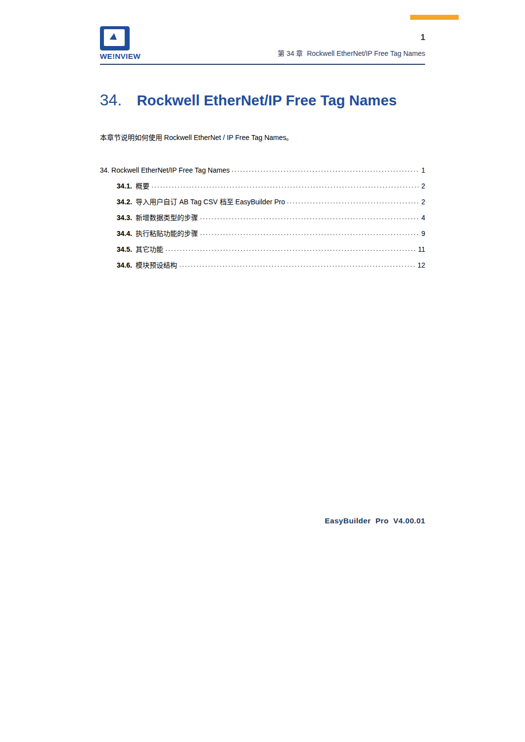WE!NVIEW
1
第 34 章 Rockwell EtherNet/IP Free Tag Names
34. Rockwell EtherNet/IP Free Tag Names
本章节说明如何使用 Rockwell EtherNet / IP Free Tag Names。
34. Rockwell EtherNet/IP Free Tag Names .................................................................................. 1
34.1. 概要 .......................................................................................................... 2
34.2. 导入用户自订 AB Tag CSV 档至 EasyBuilder Pro ......................................................... 2
34.3. 新增数据类型的步骤 ....................................................................................... 4
34.4. 执行粘贴功能的步骤 ....................................................................................... 9
34.5. 其它功能 .................................................................................................. 11
34.6. 模块预设结构 ............................................................................................ 12
EasyBuilder Pro V4.00.01